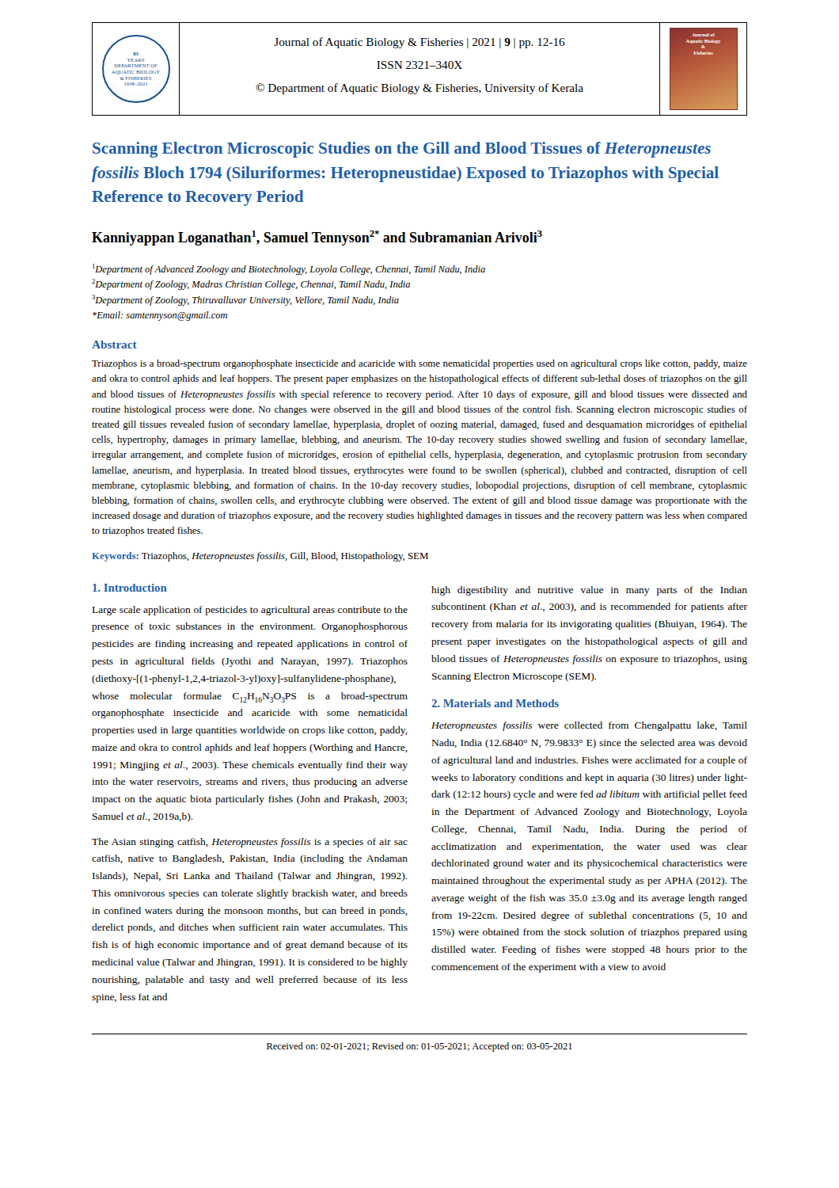83
YEARS
DEPARTMENT OF
AQUATIC BIOLOGY
& FISHERIES
1938–2021
Journal of Aquatic Biology & Fisheries | 2021 | 9 | pp. 12-16
ISSN 2321–340X
© Department of Aquatic Biology & Fisheries, University of Kerala
Journal of
Aquatic Biology
&
Fisheries
Scanning Electron Microscopic Studies on the Gill and Blood Tissues of Heteropneustes fossilis Bloch 1794 (Siluriformes: Heteropneustidae) Exposed to Triazophos with Special Reference to Recovery Period
Kanniyappan Loganathan1, Samuel Tennyson2* and Subramanian Arivoli3
1Department of Advanced Zoology and Biotechnology, Loyola College, Chennai, Tamil Nadu, India
2Department of Zoology, Madras Christian College, Chennai, Tamil Nadu, India
3Department of Zoology, Thiruvalluvar University, Vellore, Tamil Nadu, India
*Email: samtennyson@gmail.com
Abstract
Triazophos is a broad-spectrum organophosphate insecticide and acaricide with some nematicidal properties used on agricultural crops like cotton, paddy, maize and okra to control aphids and leaf hoppers. The present paper emphasizes on the histopathological effects of different sub-lethal doses of triazophos on the gill and blood tissues of Heteropneustes fossilis with special reference to recovery period. After 10 days of exposure, gill and blood tissues were dissected and routine histological process were done. No changes were observed in the gill and blood tissues of the control fish. Scanning electron microscopic studies of treated gill tissues revealed fusion of secondary lamellae, hyperplasia, droplet of oozing material, damaged, fused and desquamation microridges of epithelial cells, hypertrophy, damages in primary lamellae, blebbing, and aneurism. The 10-day recovery studies showed swelling and fusion of secondary lamellae, irregular arrangement, and complete fusion of microridges, erosion of epithelial cells, hyperplasia, degeneration, and cytoplasmic protrusion from secondary lamellae, aneurism, and hyperplasia. In treated blood tissues, erythrocytes were found to be swollen (spherical), clubbed and contracted, disruption of cell membrane, cytoplasmic blebbing, and formation of chains. In the 10-day recovery studies, lobopodial projections, disruption of cell membrane, cytoplasmic blebbing, formation of chains, swollen cells, and erythrocyte clubbing were observed. The extent of gill and blood tissue damage was proportionate with the increased dosage and duration of triazophos exposure, and the recovery studies highlighted damages in tissues and the recovery pattern was less when compared to triazophos treated fishes.
Keywords: Triazophos, Heteropneustes fossilis, Gill, Blood, Histopathology, SEM
1. Introduction
Large scale application of pesticides to agricultural areas contribute to the presence of toxic substances in the environment. Organophosphorous pesticides are finding increasing and repeated applications in control of pests in agricultural fields (Jyothi and Narayan, 1997). Triazophos (diethoxy-[(1-phenyl-1,2,4-triazol-3-yl)oxy]-sulfanylidene-phosphane), whose molecular formulae C12H16N3O3PS is a broad-spectrum organophosphate insecticide and acaricide with some nematicidal properties used in large quantities worldwide on crops like cotton, paddy, maize and okra to control aphids and leaf hoppers (Worthing and Hancre, 1991; Mingjing et al., 2003). These chemicals eventually find their way into the water reservoirs, streams and rivers, thus producing an adverse impact on the aquatic biota particularly fishes (John and Prakash, 2003; Samuel et al., 2019a,b).
The Asian stinging catfish, Heteropneustes fossilis is a species of air sac catfish, native to Bangladesh, Pakistan, India (including the Andaman Islands), Nepal, Sri Lanka and Thailand (Talwar and Jhingran, 1992). This omnivorous species can tolerate slightly brackish water, and breeds in confined waters during the monsoon months, but can breed in ponds, derelict ponds, and ditches when sufficient rain water accumulates. This fish is of high economic importance and of great demand because of its medicinal value (Talwar and Jhingran, 1991). It is considered to be highly nourishing, palatable and tasty and well preferred because of its less spine, less fat and
high digestibility and nutritive value in many parts of the Indian subcontinent (Khan et al., 2003), and is recommended for patients after recovery from malaria for its invigorating qualities (Bhuiyan, 1964). The present paper investigates on the histopathological aspects of gill and blood tissues of Heteropneustes fossilis on exposure to triazophos, using Scanning Electron Microscope (SEM).
2. Materials and Methods
Heteropneustes fossilis were collected from Chengalpattu lake, Tamil Nadu, India (12.6840° N, 79.9833° E) since the selected area was devoid of agricultural land and industries. Fishes were acclimated for a couple of weeks to laboratory conditions and kept in aquaria (30 litres) under light-dark (12:12 hours) cycle and were fed ad libitum with artificial pellet feed in the Department of Advanced Zoology and Biotechnology, Loyola College, Chennai, Tamil Nadu, India. During the period of acclimatization and experimentation, the water used was clear dechlorinated ground water and its physicochemical characteristics were maintained throughout the experimental study as per APHA (2012). The average weight of the fish was 35.0 ±3.0g and its average length ranged from 19-22cm. Desired degree of sublethal concentrations (5, 10 and 15%) were obtained from the stock solution of triazphos prepared using distilled water. Feeding of fishes were stopped 48 hours prior to the commencement of the experiment with a view to avoid
Received on: 02-01-2021; Revised on: 01-05-2021; Accepted on: 03-05-2021